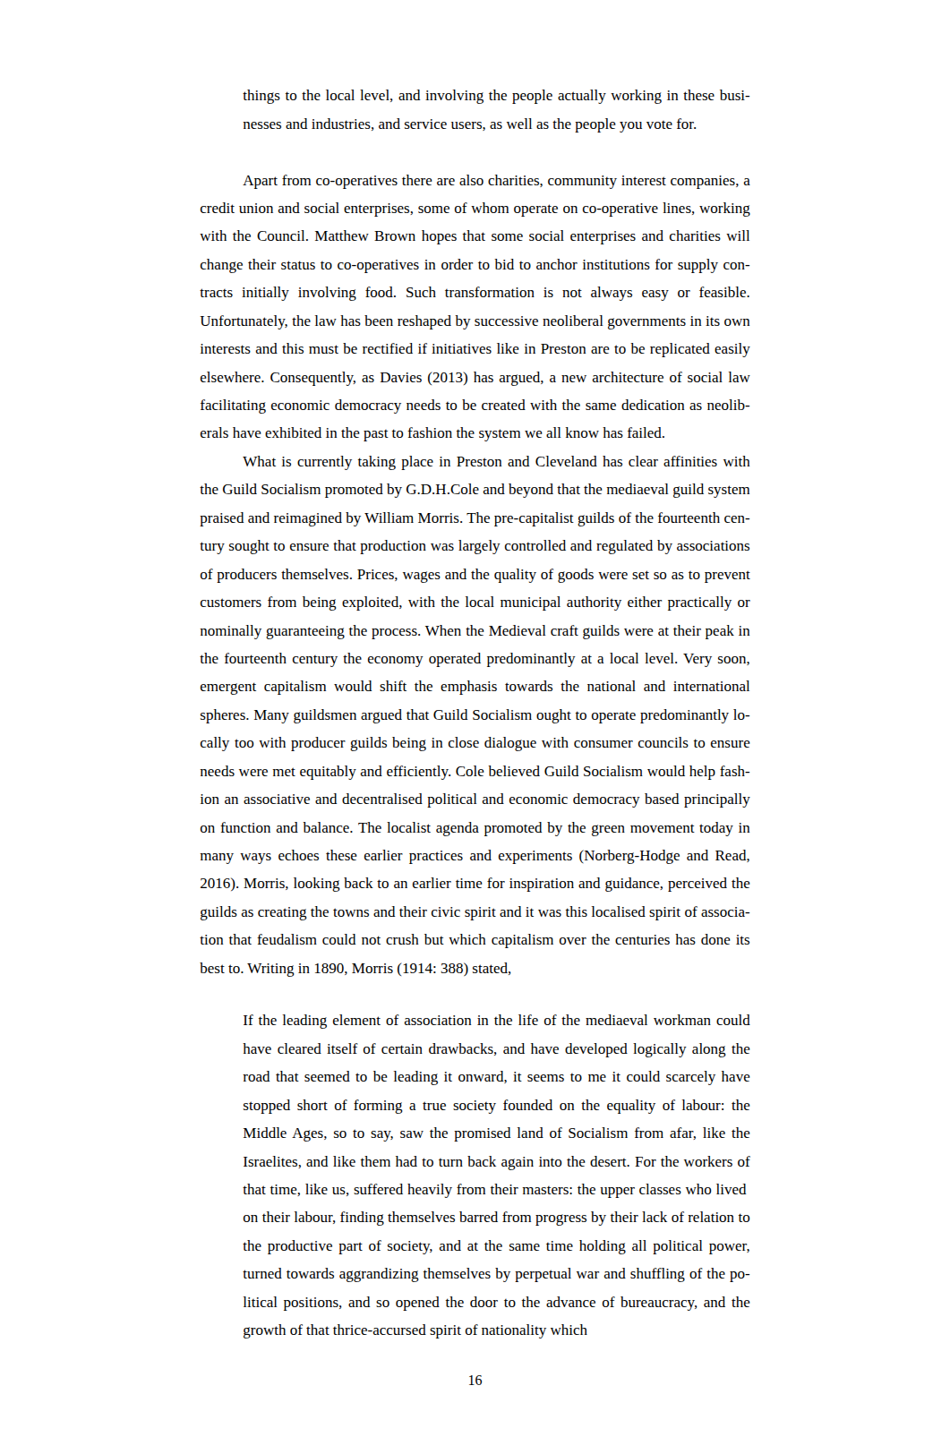things to the local level, and involving the people actually working in these businesses and industries, and service users, as well as the people you vote for.
Apart from co-operatives there are also charities, community interest companies, a credit union and social enterprises, some of whom operate on co-operative lines, working with the Council. Matthew Brown hopes that some social enterprises and charities will change their status to co-operatives in order to bid to anchor institutions for supply contracts initially involving food. Such transformation is not always easy or feasible. Unfortunately, the law has been reshaped by successive neoliberal governments in its own interests and this must be rectified if initiatives like in Preston are to be replicated easily elsewhere. Consequently, as Davies (2013) has argued, a new architecture of social law facilitating economic democracy needs to be created with the same dedication as neoliberals have exhibited in the past to fashion the system we all know has failed.
What is currently taking place in Preston and Cleveland has clear affinities with the Guild Socialism promoted by G.D.H.Cole and beyond that the mediaeval guild system praised and reimagined by William Morris. The pre-capitalist guilds of the fourteenth century sought to ensure that production was largely controlled and regulated by associations of producers themselves. Prices, wages and the quality of goods were set so as to prevent customers from being exploited, with the local municipal authority either practically or nominally guaranteeing the process. When the Medieval craft guilds were at their peak in the fourteenth century the economy operated predominantly at a local level. Very soon, emergent capitalism would shift the emphasis towards the national and international spheres. Many guildsmen argued that Guild Socialism ought to operate predominantly locally too with producer guilds being in close dialogue with consumer councils to ensure needs were met equitably and efficiently. Cole believed Guild Socialism would help fashion an associative and decentralised political and economic democracy based principally on function and balance. The localist agenda promoted by the green movement today in many ways echoes these earlier practices and experiments (Norberg-Hodge and Read, 2016). Morris, looking back to an earlier time for inspiration and guidance, perceived the guilds as creating the towns and their civic spirit and it was this localised spirit of association that feudalism could not crush but which capitalism over the centuries has done its best to. Writing in 1890, Morris (1914: 388) stated,
If the leading element of association in the life of the mediaeval workman could have cleared itself of certain drawbacks, and have developed logically along the road that seemed to be leading it onward, it seems to me it could scarcely have stopped short of forming a true society founded on the equality of labour: the Middle Ages, so to say, saw the promised land of Socialism from afar, like the Israelites, and like them had to turn back again into the desert. For the workers of that time, like us, suffered heavily from their masters: the upper classes who lived on their labour, finding themselves barred from progress by their lack of relation to the productive part of society, and at the same time holding all political power, turned towards aggrandizing themselves by perpetual war and shuffling of the political positions, and so opened the door to the advance of bureaucracy, and the growth of that thrice-accursed spirit of nationality which
16